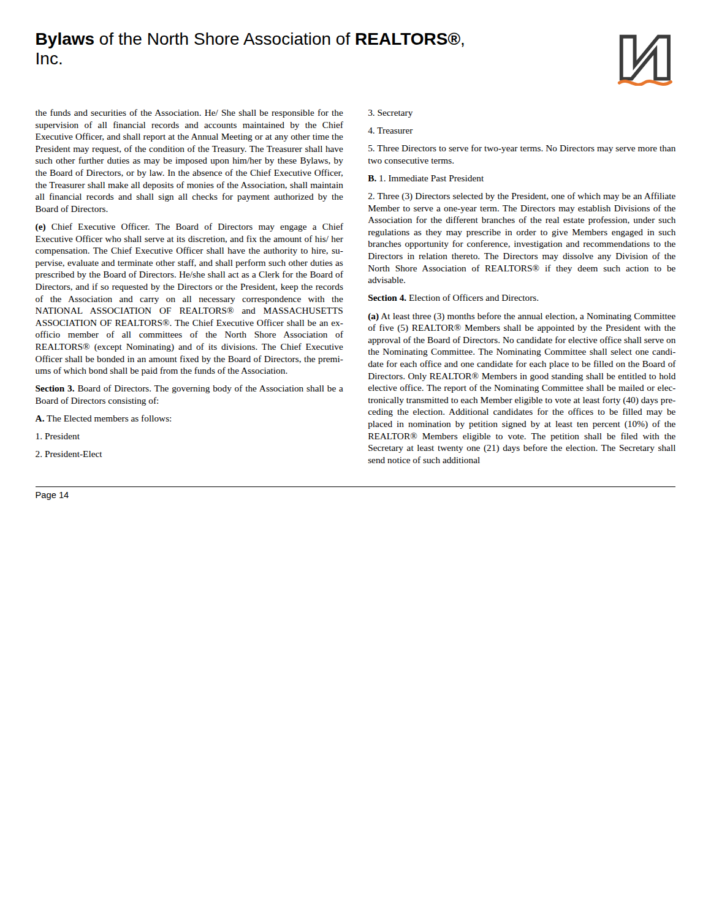Bylaws of the North Shore Association of REALTORS®, Inc.
the funds and securities of the Association. He/ She shall be responsible for the supervision of all financial records and accounts maintained by the Chief Executive Officer, and shall report at the Annual Meeting or at any other time the President may request, of the condition of the Treasury. The Treasurer shall have such other further duties as may be imposed upon him/her by these Bylaws, by the Board of Directors, or by law. In the absence of the Chief Executive Officer, the Treasurer shall make all deposits of monies of the Association, shall maintain all financial records and shall sign all checks for payment authorized by the Board of Directors.
(e) Chief Executive Officer. The Board of Directors may engage a Chief Executive Officer who shall serve at its discretion, and fix the amount of his/ her compensation. The Chief Executive Officer shall have the authority to hire, supervise, evaluate and terminate other staff, and shall perform such other duties as prescribed by the Board of Directors. He/she shall act as a Clerk for the Board of Directors, and if so requested by the Directors or the President, keep the records of the Association and carry on all necessary correspondence with the NATIONAL ASSOCIATION OF REALTORS® and MASSACHUSETTS ASSOCIATION OF REALTORS®. The Chief Executive Officer shall be an ex-officio member of all committees of the North Shore Association of REALTORS® (except Nominating) and of its divisions. The Chief Executive Officer shall be bonded in an amount fixed by the Board of Directors, the premiums of which bond shall be paid from the funds of the Association.
Section 3. Board of Directors. The governing body of the Association shall be a Board of Directors consisting of:
A. The Elected members as follows:
1. President
2. President-Elect
3. Secretary
4. Treasurer
5. Three Directors to serve for two-year terms. No Directors may serve more than two consecutive terms.
B. 1. Immediate Past President
2. Three (3) Directors selected by the President, one of which may be an Affiliate Member to serve a one-year term. The Directors may establish Divisions of the Association for the different branches of the real estate profession, under such regulations as they may prescribe in order to give Members engaged in such branches opportunity for conference, investigation and recommendations to the Directors in relation thereto. The Directors may dissolve any Division of the North Shore Association of REALTORS® if they deem such action to be advisable.
Section 4. Election of Officers and Directors.
(a) At least three (3) months before the annual election, a Nominating Committee of five (5) REALTOR® Members shall be appointed by the President with the approval of the Board of Directors. No candidate for elective office shall serve on the Nominating Committee. The Nominating Committee shall select one candidate for each office and one candidate for each place to be filled on the Board of Directors. Only REALTOR® Members in good standing shall be entitled to hold elective office. The report of the Nominating Committee shall be mailed or electronically transmitted to each Member eligible to vote at least forty (40) days preceding the election. Additional candidates for the offices to be filled may be placed in nomination by petition signed by at least ten percent (10%) of the REALTOR® Members eligible to vote. The petition shall be filed with the Secretary at least twenty one (21) days before the election. The Secretary shall send notice of such additional
Page 14